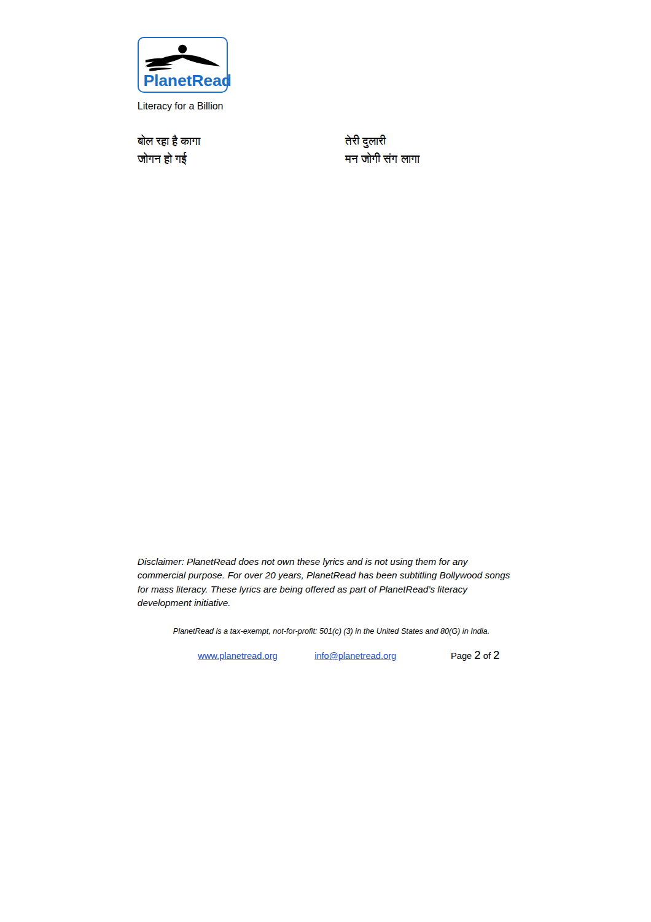Planet Read
Literacy for a Billion
बोल रहा है कागा
जोगन हो गई
तेरी दुलारी
मन जोगी संग लागा
Disclaimer: PlanetRead does not own these lyrics and is not using them for any commercial purpose. For over 20 years, PlanetRead has been subtitling Bollywood songs for mass literacy. These lyrics are being offered as part of PlanetRead’s literacy development initiative.
PlanetRead is a tax-exempt, not-for-profit: 501(c) (3) in the United States and 80(G) in India.
www.planetread.org info@planetread.org Page 2 of 2